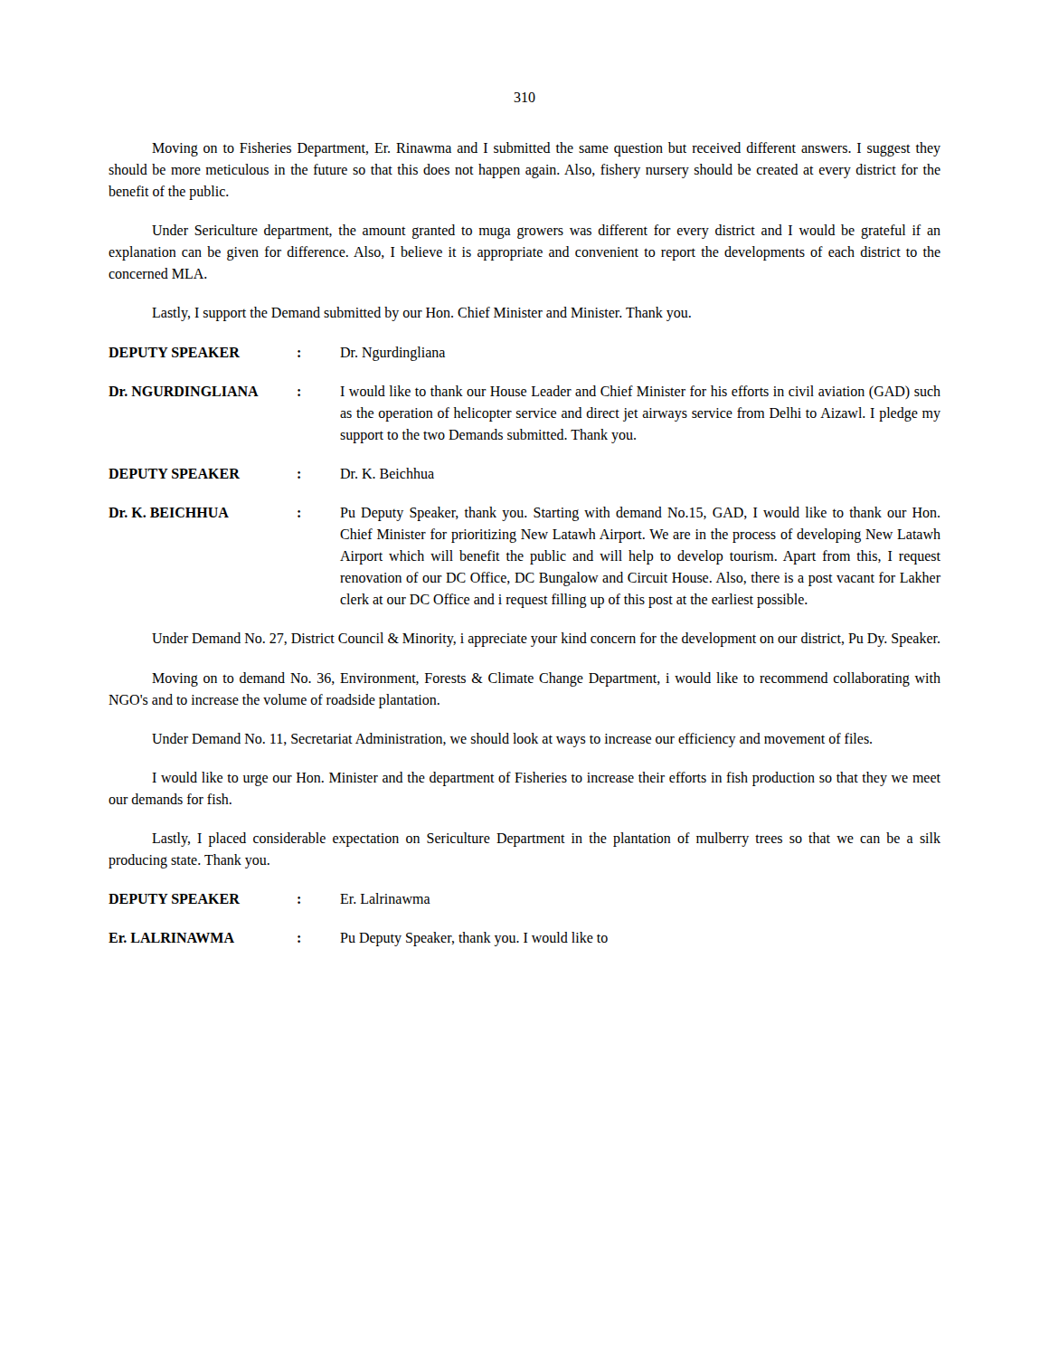310
Moving on to Fisheries Department, Er. Rinawma and I submitted the same question but received different answers. I suggest they should be more meticulous in the future so that this does not happen again. Also, fishery nursery should be created at every district for the benefit of the public.
Under Sericulture department, the amount granted to muga growers was different for every district and I would be grateful if an explanation can be given for difference. Also, I believe it is appropriate and convenient to report the developments of each district to the concerned MLA.
Lastly, I support the Demand submitted by our Hon. Chief Minister and Minister. Thank you.
DEPUTY SPEAKER : Dr. Ngurdingliana
Dr. NGURDINGLIANA : I would like to thank our House Leader and Chief Minister for his efforts in civil aviation (GAD) such as the operation of helicopter service and direct jet airways service from Delhi to Aizawl. I pledge my support to the two Demands submitted. Thank you.
DEPUTY SPEAKER : Dr. K. Beichhua
Dr. K. BEICHHUA : Pu Deputy Speaker, thank you. Starting with demand No.15, GAD, I would like to thank our Hon. Chief Minister for prioritizing New Latawh Airport. We are in the process of developing New Latawh Airport which will benefit the public and will help to develop tourism. Apart from this, I request renovation of our DC Office, DC Bungalow and Circuit House. Also, there is a post vacant for Lakher clerk at our DC Office and i request filling up of this post at the earliest possible.
Under Demand No. 27, District Council & Minority, i appreciate your kind concern for the development on our district, Pu Dy. Speaker.
Moving on to demand No. 36, Environment, Forests & Climate Change Department, i would like to recommend collaborating with NGO's and to increase the volume of roadside plantation.
Under Demand No. 11, Secretariat Administration, we should look at ways to increase our efficiency and movement of files.
I would like to urge our Hon. Minister and the department of Fisheries to increase their efforts in fish production so that they we meet our demands for fish.
Lastly, I placed considerable expectation on Sericulture Department in the plantation of mulberry trees so that we can be a silk producing state. Thank you.
DEPUTY SPEAKER : Er. Lalrinawma
Er. LALRINAWMA : Pu Deputy Speaker, thank you. I would like to